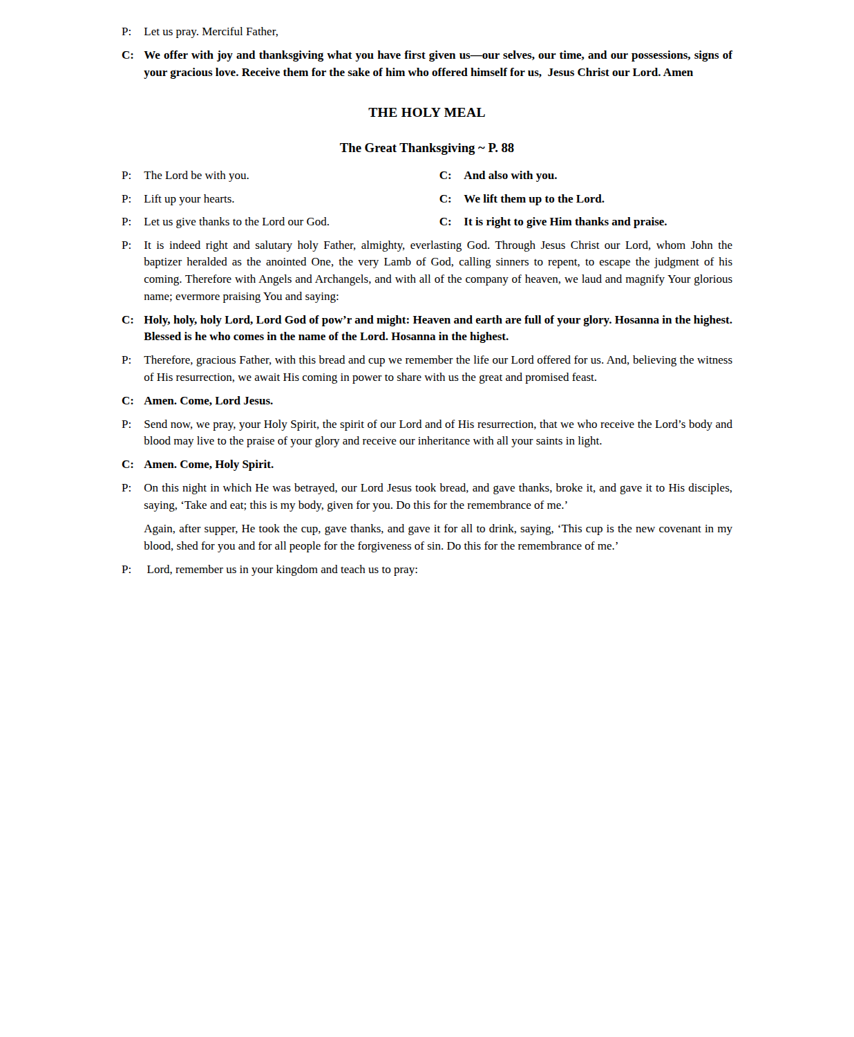P: Let us pray. Merciful Father,
C: We offer with joy and thanksgiving what you have first given us—our selves, our time, and our possessions, signs of your gracious love. Receive them for the sake of him who offered himself for us, Jesus Christ our Lord. Amen
THE HOLY MEAL
The Great Thanksgiving ~ P. 88
P: The Lord be with you.
C: And also with you.
P: Lift up your hearts.
C: We lift them up to the Lord.
P: Let us give thanks to the Lord our God.
C: It is right to give Him thanks and praise.
P: It is indeed right and salutary holy Father, almighty, everlasting God. Through Jesus Christ our Lord, whom John the baptizer heralded as the anointed One, the very Lamb of God, calling sinners to repent, to escape the judgment of his coming. Therefore with Angels and Archangels, and with all of the company of heaven, we laud and magnify Your glorious name; evermore praising You and saying:
C: Holy, holy, holy Lord, Lord God of pow’r and might: Heaven and earth are full of your glory. Hosanna in the highest. Blessed is he who comes in the name of the Lord. Hosanna in the highest.
P: Therefore, gracious Father, with this bread and cup we remember the life our Lord offered for us. And, believing the witness of His resurrection, we await His coming in power to share with us the great and promised feast.
C: Amen. Come, Lord Jesus.
P: Send now, we pray, your Holy Spirit, the spirit of our Lord and of His resurrection, that we who receive the Lord’s body and blood may live to the praise of your glory and receive our inheritance with all your saints in light.
C: Amen. Come, Holy Spirit.
P: On this night in which He was betrayed, our Lord Jesus took bread, and gave thanks, broke it, and gave it to His disciples, saying, ‘Take and eat; this is my body, given for you. Do this for the remembrance of me.’
Again, after supper, He took the cup, gave thanks, and gave it for all to drink, saying, ‘This cup is the new covenant in my blood, shed for you and for all people for the forgiveness of sin. Do this for the remembrance of me.’
P: Lord, remember us in your kingdom and teach us to pray: